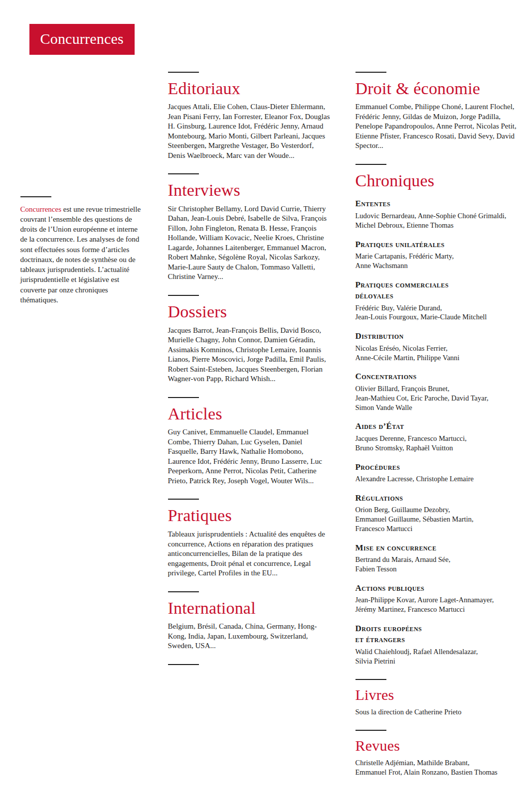Concurrences
Concurrences est une revue trimestrielle couvrant l’ensemble des questions de droits de l’Union européenne et interne de la concurrence. Les analyses de fond sont effectuées sous forme d’articles doctrinaux, de notes de synthèse ou de tableaux jurisprudentiels. L’actualité jurisprudentielle et législative est couverte par onze chroniques thématiques.
Editoriaux
Jacques Attali, Elie Cohen, Claus-Dieter Ehlermann, Jean Pisani Ferry, Ian Forrester, Eleanor Fox, Douglas H. Ginsburg, Laurence Idot, Frédéric Jenny, Arnaud Montebourg, Mario Monti, Gilbert Parleani, Jacques Steenbergen, Margrethe Vestager, Bo Vesterdorf, Denis Waelbroeck, Marc van der Woude...
Interviews
Sir Christopher Bellamy, Lord David Currie, Thierry Dahan, Jean-Louis Debré, Isabelle de Silva, François Fillon, John Fingleton, Renata B. Hesse, François Hollande, William Kovacic, Neelie Kroes, Christine Lagarde, Johannes Laitenberger, Emmanuel Macron, Robert Mahnke, Ségolène Royal, Nicolas Sarkozy, Marie-Laure Sauty de Chalon, Tommaso Valletti, Christine Varney...
Dossiers
Jacques Barrot, Jean-François Bellis, David Bosco, Murielle Chagny, John Connor, Damien Géradin, Assimakis Komninos, Christophe Lemaire, Ioannis Lianos, Pierre Moscovici, Jorge Padilla, Emil Paulis, Robert Saint-Esteben, Jacques Steenbergen, Florian Wagner-von Papp, Richard Whish...
Articles
Guy Canivet, Emmanuelle Claudel, Emmanuel Combe, Thierry Dahan, Luc Gyselen, Daniel Fasquelle, Barry Hawk, Nathalie Homobono, Laurence Idot, Frédéric Jenny, Bruno Lasserre, Luc Peeperkorn, Anne Perrot, Nicolas Petit, Catherine Prieto, Patrick Rey, Joseph Vogel, Wouter Wils...
Pratiques
Tableaux jurisprudentiels : Actualité des enquêtes de concurrence, Actions en réparation des pratiques anticoncurrencielles, Bilan de la pratique des engagements, Droit pénal et concurrence, Legal privilege, Cartel Profiles in the EU...
International
Belgium, Brésil, Canada, China, Germany, Hong-Kong, India, Japan, Luxembourg, Switzerland, Sweden, USA...
Droit & économie
Emmanuel Combe, Philippe Choné, Laurent Flochel, Frédéric Jenny, Gildas de Muizon, Jorge Padilla, Penelope Papandropoulos, Anne Perrot, Nicolas Petit, Etienne Pfister, Francesco Rosati, David Sevy, David Spector...
Chroniques
Ententes
Ludovic Bernardeau, Anne-Sophie Choné Grimaldi, Michel Debroux, Etienne Thomas
Pratiques unilatérales
Marie Cartapanis, Frédéric Marty,
Anne Wachsmann
Pratiques commerciales
déloyales
Frédéric Buy, Valérie Durand,
Jean-Louis Fourgoux, Marie-Claude Mitchell
Distribution
Nicolas Eréséo, Nicolas Ferrier,
Anne-Cécile Martin, Philippe Vanni
Concentrations
Olivier Billard, François Brunet,
Jean-Mathieu Cot, Eric Paroche, David Tayar,
Simon Vande Walle
Aides d’État
Jacques Derenne, Francesco Martucci,
Bruno Stromsky, Raphaël Vuitton
Procédures
Alexandre Lacresse, Christophe Lemaire
Régulations
Orion Berg, Guillaume Dezobry,
Emmanuel Guillaume, Sébastien Martin,
Francesco Martucci
Mise en concurrence
Bertrand du Marais, Arnaud Sée,
Fabien Tesson
Actions publiques
Jean-Philippe Kovar, Aurore Laget-Annamayer,
Jérémy Martinez, Francesco Martucci
Droits européens
et étrangers
Walid Chaiehloudj, Rafael Allendesalazar,
Silvia Pietrini
Livres
Sous la direction de Catherine Prieto
Revues
Christelle Adjémian, Mathilde Brabant,
Emmanuel Frot, Alain Ronzano, Bastien Thomas